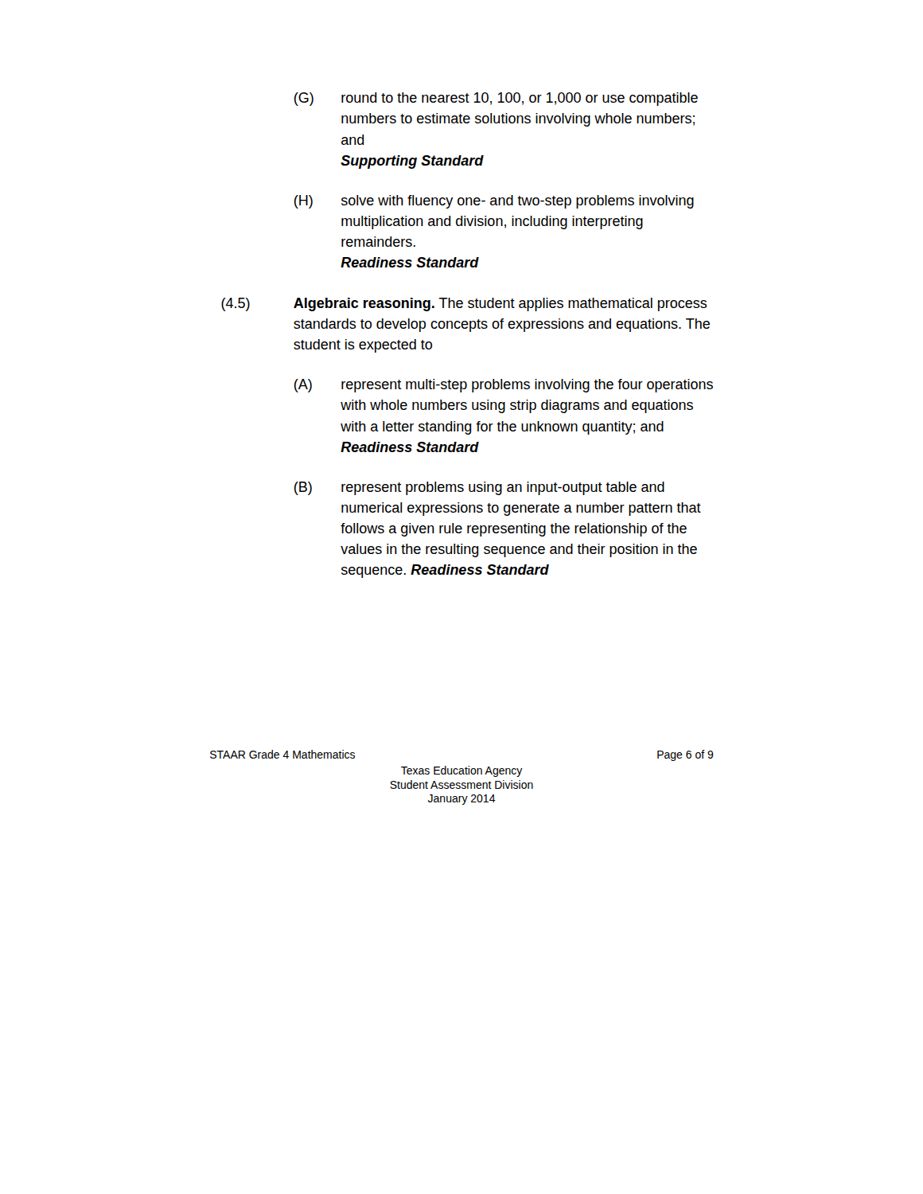(G)
round to the nearest 10, 100, or 1,000 or use compatible numbers to estimate solutions involving whole numbers; and
Supporting Standard
(H)
solve with fluency one- and two-step problems involving multiplication and division, including interpreting remainders.
Readiness Standard
(4.5)
Algebraic reasoning. The student applies mathematical process standards to develop concepts of expressions and equations. The student is expected to
(A)
represent multi-step problems involving the four operations with whole numbers using strip diagrams and equations with a letter standing for the unknown quantity; and Readiness Standard
(B)
represent problems using an input-output table and numerical expressions to generate a number pattern that follows a given rule representing the relationship of the values in the resulting sequence and their position in the sequence. Readiness Standard
STAAR Grade 4 Mathematics
Page 6 of 9
Texas Education Agency
Student Assessment Division
January 2014